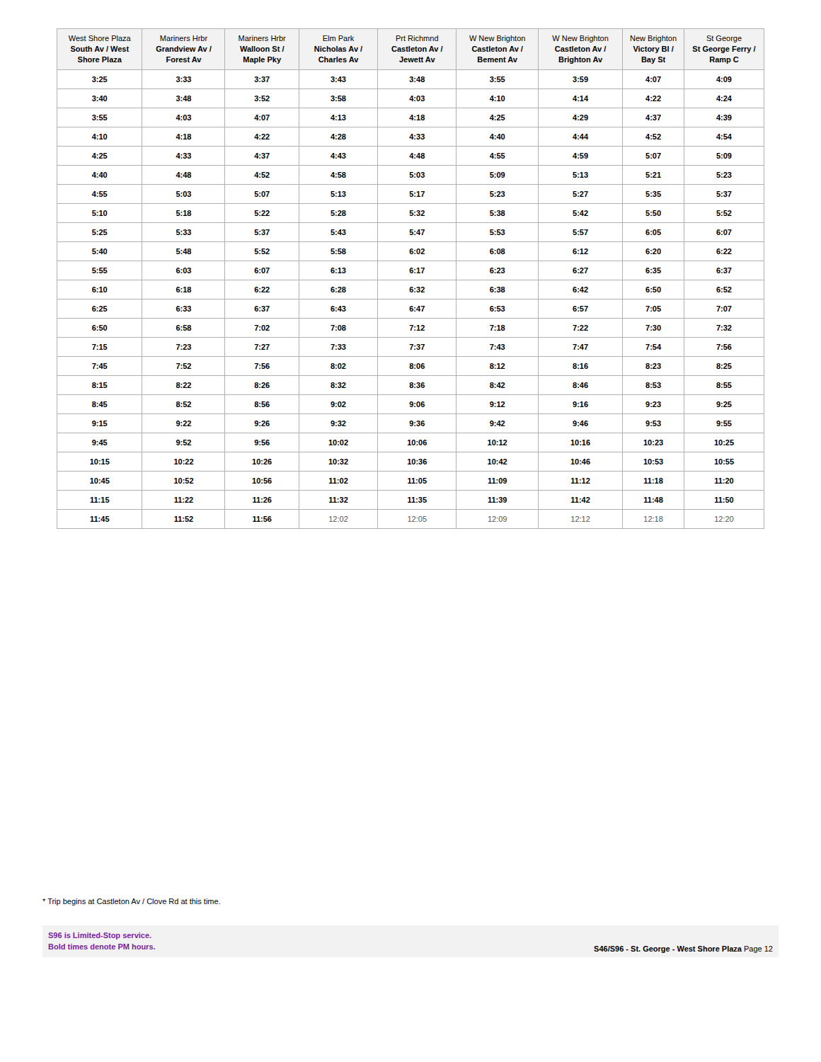| West Shore Plaza South Av / West Shore Plaza | Mariners Hrbr Grandview Av / Forest Av | Mariners Hrbr Walloon St / Maple Pky | Elm Park Nicholas Av / Charles Av | Prt Richmnd Castleton Av / Jewett Av | W New Brighton Castleton Av / Bement Av | W New Brighton Castleton Av / Brighton Av | New Brighton Victory Bl / Bay St | St George St George Ferry / Ramp C |
| --- | --- | --- | --- | --- | --- | --- | --- | --- |
| 3:25 | 3:33 | 3:37 | 3:43 | 3:48 | 3:55 | 3:59 | 4:07 | 4:09 |
| 3:40 | 3:48 | 3:52 | 3:58 | 4:03 | 4:10 | 4:14 | 4:22 | 4:24 |
| 3:55 | 4:03 | 4:07 | 4:13 | 4:18 | 4:25 | 4:29 | 4:37 | 4:39 |
| 4:10 | 4:18 | 4:22 | 4:28 | 4:33 | 4:40 | 4:44 | 4:52 | 4:54 |
| 4:25 | 4:33 | 4:37 | 4:43 | 4:48 | 4:55 | 4:59 | 5:07 | 5:09 |
| 4:40 | 4:48 | 4:52 | 4:58 | 5:03 | 5:09 | 5:13 | 5:21 | 5:23 |
| 4:55 | 5:03 | 5:07 | 5:13 | 5:17 | 5:23 | 5:27 | 5:35 | 5:37 |
| 5:10 | 5:18 | 5:22 | 5:28 | 5:32 | 5:38 | 5:42 | 5:50 | 5:52 |
| 5:25 | 5:33 | 5:37 | 5:43 | 5:47 | 5:53 | 5:57 | 6:05 | 6:07 |
| 5:40 | 5:48 | 5:52 | 5:58 | 6:02 | 6:08 | 6:12 | 6:20 | 6:22 |
| 5:55 | 6:03 | 6:07 | 6:13 | 6:17 | 6:23 | 6:27 | 6:35 | 6:37 |
| 6:10 | 6:18 | 6:22 | 6:28 | 6:32 | 6:38 | 6:42 | 6:50 | 6:52 |
| 6:25 | 6:33 | 6:37 | 6:43 | 6:47 | 6:53 | 6:57 | 7:05 | 7:07 |
| 6:50 | 6:58 | 7:02 | 7:08 | 7:12 | 7:18 | 7:22 | 7:30 | 7:32 |
| 7:15 | 7:23 | 7:27 | 7:33 | 7:37 | 7:43 | 7:47 | 7:54 | 7:56 |
| 7:45 | 7:52 | 7:56 | 8:02 | 8:06 | 8:12 | 8:16 | 8:23 | 8:25 |
| 8:15 | 8:22 | 8:26 | 8:32 | 8:36 | 8:42 | 8:46 | 8:53 | 8:55 |
| 8:45 | 8:52 | 8:56 | 9:02 | 9:06 | 9:12 | 9:16 | 9:23 | 9:25 |
| 9:15 | 9:22 | 9:26 | 9:32 | 9:36 | 9:42 | 9:46 | 9:53 | 9:55 |
| 9:45 | 9:52 | 9:56 | 10:02 | 10:06 | 10:12 | 10:16 | 10:23 | 10:25 |
| 10:15 | 10:22 | 10:26 | 10:32 | 10:36 | 10:42 | 10:46 | 10:53 | 10:55 |
| 10:45 | 10:52 | 10:56 | 11:02 | 11:05 | 11:09 | 11:12 | 11:18 | 11:20 |
| 11:15 | 11:22 | 11:26 | 11:32 | 11:35 | 11:39 | 11:42 | 11:48 | 11:50 |
| 11:45 | 11:52 | 11:56 | 12:02 | 12:05 | 12:09 | 12:12 | 12:18 | 12:20 |
* Trip begins at Castleton Av / Clove Rd at this time.
S96 is Limited-Stop service.
Bold times denote PM hours.
S46/S96 - St. George - West Shore Plaza Page 12